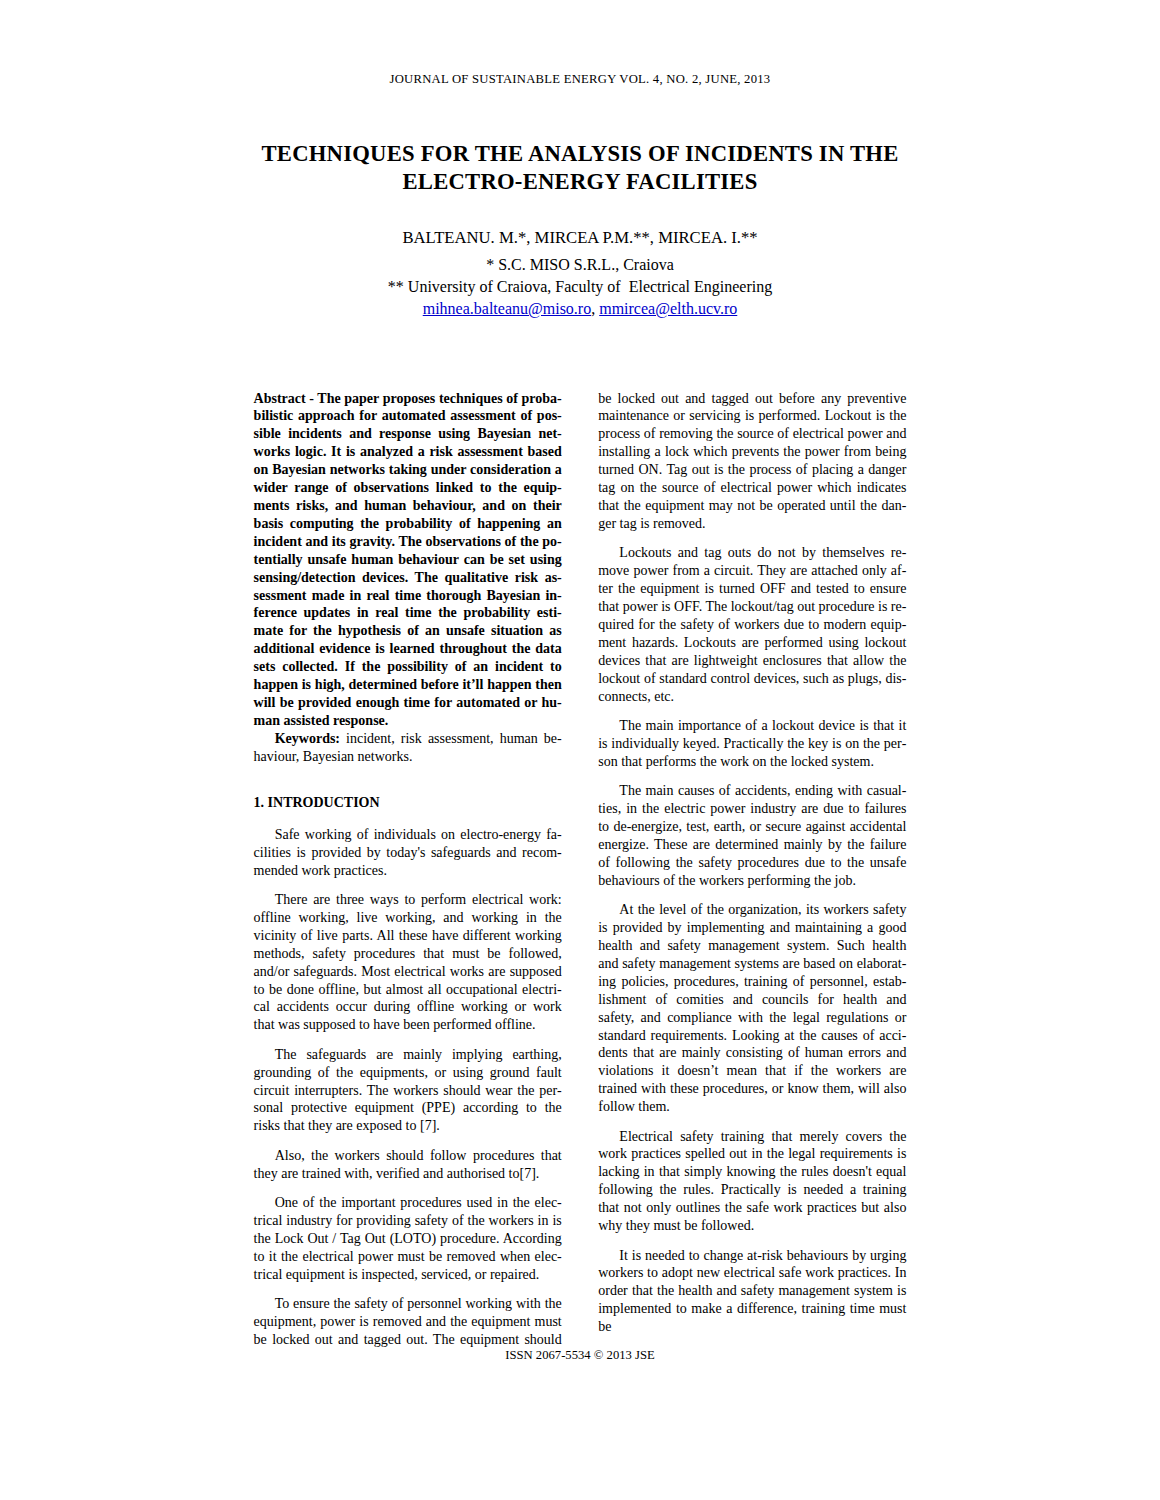JOURNAL OF SUSTAINABLE ENERGY VOL. 4, NO. 2, JUNE, 2013
TECHNIQUES FOR THE ANALYSIS OF INCIDENTS IN THE ELECTRO-ENERGY FACILITIES
BALTEANU. M.*, MIRCEA P.M.**, MIRCEA. I.**
* S.C. MISO S.R.L., Craiova
** University of Craiova, Faculty of Electrical Engineering
mihnea.balteanu@miso.ro, mmircea@elth.ucv.ro
Abstract - The paper proposes techniques of probabilistic approach for automated assessment of possible incidents and response using Bayesian networks logic. It is analyzed a risk assessment based on Bayesian networks taking under consideration a wider range of observations linked to the equipments risks, and human behaviour, and on their basis computing the probability of happening an incident and its gravity. The observations of the potentially unsafe human behaviour can be set using sensing/detection devices. The qualitative risk assessment made in real time thorough Bayesian inference updates in real time the probability estimate for the hypothesis of an unsafe situation as additional evidence is learned throughout the data sets collected. If the possibility of an incident to happen is high, determined before it’ll happen then will be provided enough time for automated or human assisted response.
Keywords: incident, risk assessment, human behaviour, Bayesian networks.
1. INTRODUCTION
Safe working of individuals on electro-energy facilities is provided by today's safeguards and recommended work practices.
There are three ways to perform electrical work: offline working, live working, and working in the vicinity of live parts. All these have different working methods, safety procedures that must be followed, and/or safeguards. Most electrical works are supposed to be done offline, but almost all occupational electrical accidents occur during offline working or work that was supposed to have been performed offline.
The safeguards are mainly implying earthing, grounding of the equipments, or using ground fault circuit interrupters. The workers should wear the personal protective equipment (PPE) according to the risks that they are exposed to [7].
Also, the workers should follow procedures that they are trained with, verified and authorised to[7].
One of the important procedures used in the electrical industry for providing safety of the workers in is the Lock Out / Tag Out (LOTO) procedure. According to it the electrical power must be removed when electrical equipment is inspected, serviced, or repaired.
To ensure the safety of personnel working with the equipment, power is removed and the equipment must be locked out and tagged out. The equipment should be locked out and tagged out before any preventive maintenance or servicing is performed. Lockout is the process of removing the source of electrical power and installing a lock which prevents the power from being turned ON. Tag out is the process of placing a danger tag on the source of electrical power which indicates that the equipment may not be operated until the danger tag is removed.
Lockouts and tag outs do not by themselves remove power from a circuit. They are attached only after the equipment is turned OFF and tested to ensure that power is OFF. The lockout/tag out procedure is required for the safety of workers due to modern equipment hazards. Lockouts are performed using lockout devices that are lightweight enclosures that allow the lockout of standard control devices, such as plugs, disconnects, etc.
The main importance of a lockout device is that it is individually keyed. Practically the key is on the person that performs the work on the locked system.
The main causes of accidents, ending with casualties, in the electric power industry are due to failures to de-energize, test, earth, or secure against accidental energize. These are determined mainly by the failure of following the safety procedures due to the unsafe behaviours of the workers performing the job.
At the level of the organization, its workers safety is provided by implementing and maintaining a good health and safety management system. Such health and safety management systems are based on elaborating policies, procedures, training of personnel, establishment of comities and councils for health and safety, and compliance with the legal regulations or standard requirements. Looking at the causes of accidents that are mainly consisting of human errors and violations it doesn’t mean that if the workers are trained with these procedures, or know them, will also follow them.
Electrical safety training that merely covers the work practices spelled out in the legal requirements is lacking in that simply knowing the rules doesn't equal following the rules. Practically is needed a training that not only outlines the safe work practices but also why they must be followed.
It is needed to change at-risk behaviours by urging workers to adopt new electrical safe work practices. In order that the health and safety management system is implemented to make a difference, training time must be
ISSN 2067-5534 © 2013 JSE